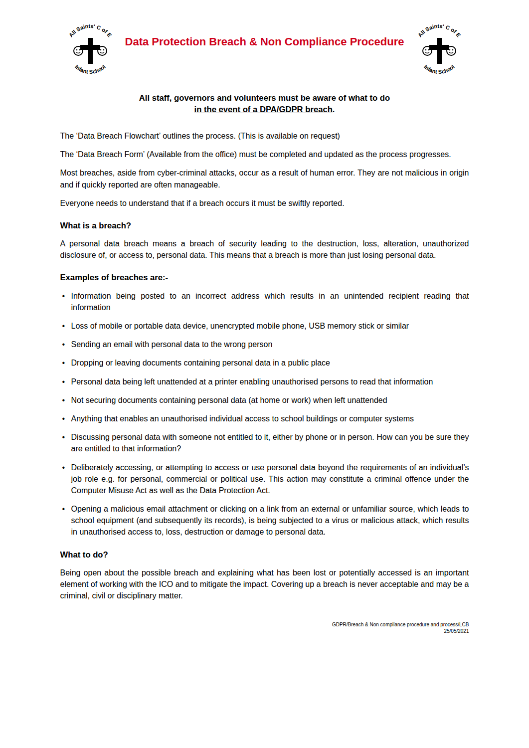All Saints' C of E Infant School
Data Protection Breach & Non Compliance Procedure
All Saints' C of E Infant School
All staff, governors and volunteers must be aware of what to do
in the event of a DPA/GDPR breach.
The ‘Data Breach Flowchart’ outlines the process. (This is available on request)
The ‘Data Breach Form’ (Available from the office) must be completed and updated as the process progresses.
Most breaches, aside from cyber-criminal attacks, occur as a result of human error. They are not malicious in origin and if quickly reported are often manageable.
Everyone needs to understand that if a breach occurs it must be swiftly reported.
What is a breach?
A personal data breach means a breach of security leading to the destruction, loss, alteration, unauthorized disclosure of, or access to, personal data. This means that a breach is more than just losing personal data.
Examples of breaches are:-
Information being posted to an incorrect address which results in an unintended recipient reading that information
Loss of mobile or portable data device, unencrypted mobile phone, USB memory stick or similar
Sending an email with personal data to the wrong person
Dropping or leaving documents containing personal data in a public place
Personal data being left unattended at a printer enabling unauthorised persons to read that information
Not securing documents containing personal data (at home or work) when left unattended
Anything that enables an unauthorised individual access to school buildings or computer systems
Discussing personal data with someone not entitled to it, either by phone or in person. How can you be sure they are entitled to that information?
Deliberately accessing, or attempting to access or use personal data beyond the requirements of an individual’s job role e.g. for personal, commercial or political use. This action may constitute a criminal offence under the Computer Misuse Act as well as the Data Protection Act.
Opening a malicious email attachment or clicking on a link from an external or unfamiliar source, which leads to school equipment (and subsequently its records), is being subjected to a virus or malicious attack, which results in unauthorised access to, loss, destruction or damage to personal data.
What to do?
Being open about the possible breach and explaining what has been lost or potentially accessed is an important element of working with the ICO and to mitigate the impact. Covering up a breach is never acceptable and may be a criminal, civil or disciplinary matter.
GDPR/Breach & Non compliance procedure and process/LCB
25/05/2021